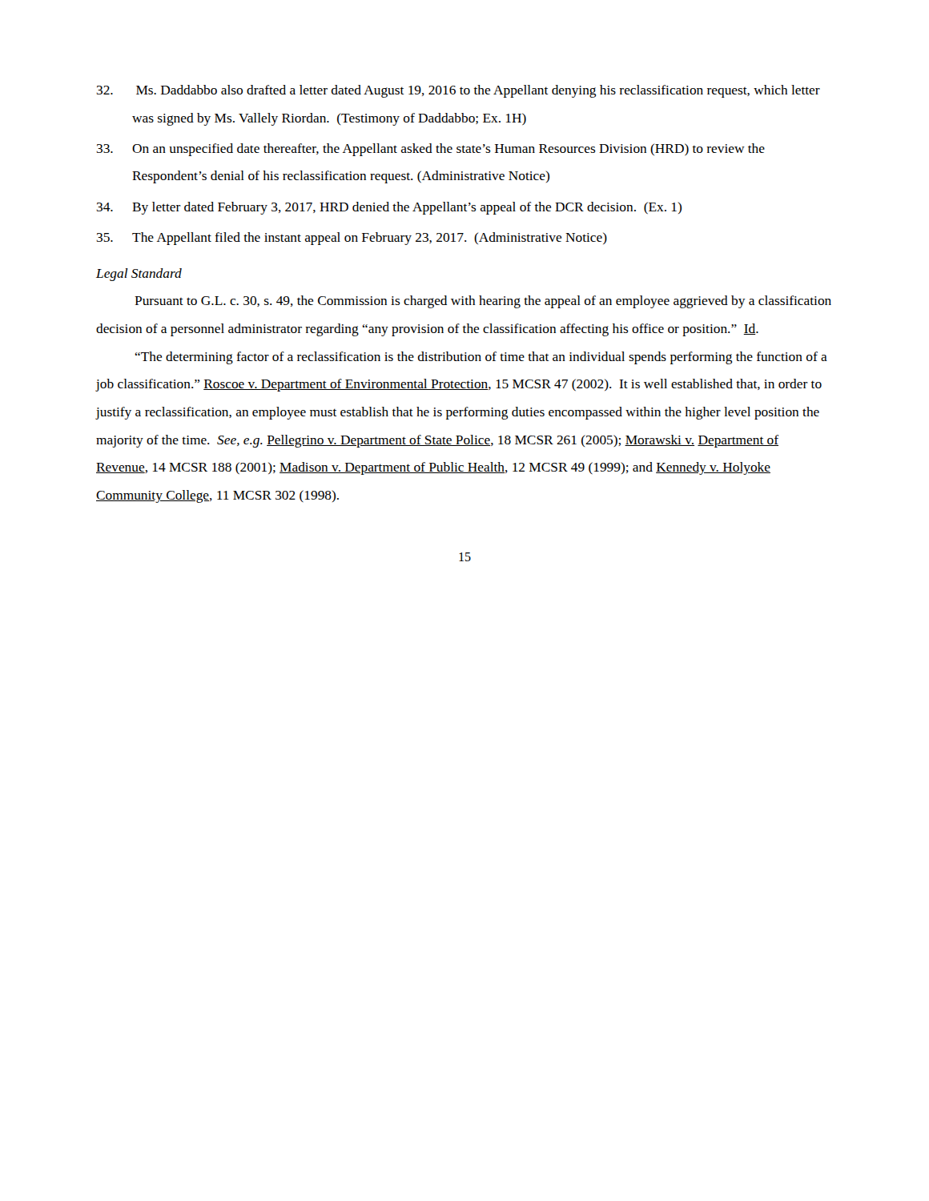32. Ms. Daddabbo also drafted a letter dated August 19, 2016 to the Appellant denying his reclassification request, which letter was signed by Ms. Vallely Riordan. (Testimony of Daddabbo; Ex. 1H)
33. On an unspecified date thereafter, the Appellant asked the state’s Human Resources Division (HRD) to review the Respondent’s denial of his reclassification request. (Administrative Notice)
34. By letter dated February 3, 2017, HRD denied the Appellant’s appeal of the DCR decision. (Ex. 1)
35. The Appellant filed the instant appeal on February 23, 2017. (Administrative Notice)
Legal Standard
Pursuant to G.L. c. 30, s. 49, the Commission is charged with hearing the appeal of an employee aggrieved by a classification decision of a personnel administrator regarding “any provision of the classification affecting his office or position.” Id.
“The determining factor of a reclassification is the distribution of time that an individual spends performing the function of a job classification.” Roscoe v. Department of Environmental Protection, 15 MCSR 47 (2002). It is well established that, in order to justify a reclassification, an employee must establish that he is performing duties encompassed within the higher level position the majority of the time. See, e.g. Pellegrino v. Department of State Police, 18 MCSR 261 (2005); Morawski v. Department of Revenue, 14 MCSR 188 (2001); Madison v. Department of Public Health, 12 MCSR 49 (1999); and Kennedy v. Holyoke Community College, 11 MCSR 302 (1998).
15